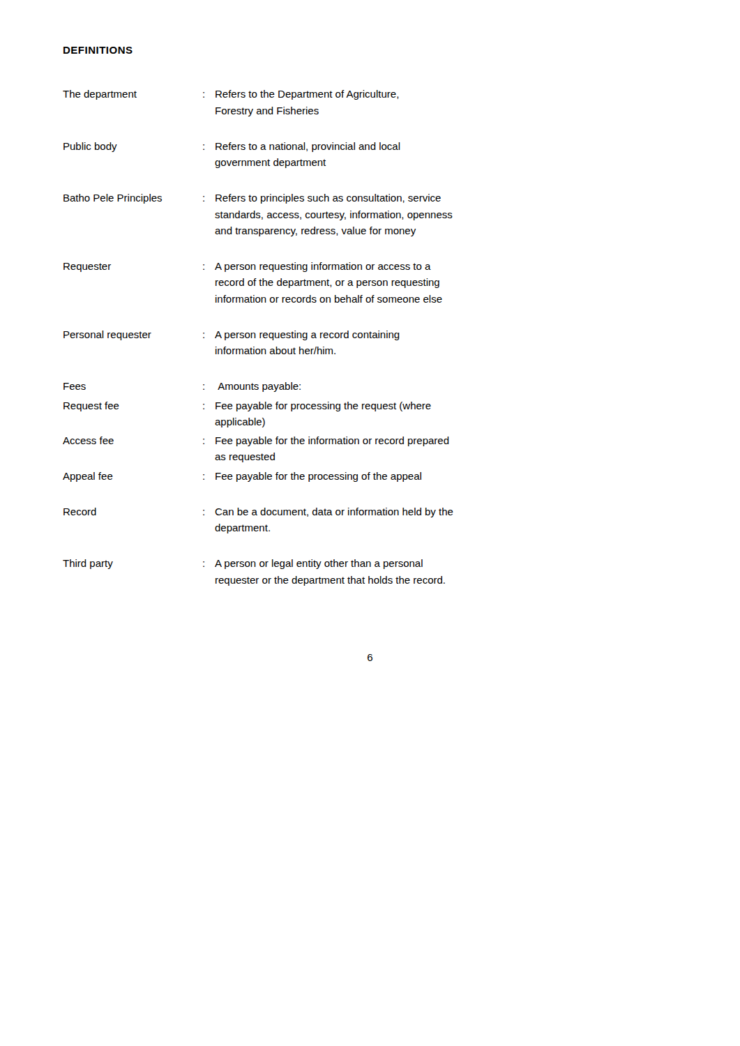DEFINITIONS
| The department | : | Refers to the Department of Agriculture, Forestry and Fisheries |
| Public body | : | Refers to a national, provincial and local government department |
| Batho Pele Principles | : | Refers to principles such as consultation, service standards, access, courtesy, information, openness and transparency, redress, value for money |
| Requester | : | A person requesting information or access to a record of the department, or a person requesting information or records on behalf of someone else |
| Personal requester | : | A person requesting a record containing information about her/him. |
| Fees | : | Amounts payable: |
| Request fee | : | Fee payable for processing the request (where applicable) |
| Access fee | : | Fee payable for the information or record prepared as requested |
| Appeal fee | : | Fee payable for the processing of the appeal |
| Record | : | Can be a document, data or information held by the department. |
| Third party | : | A person or legal entity other than a personal requester or the department that holds the record. |
6